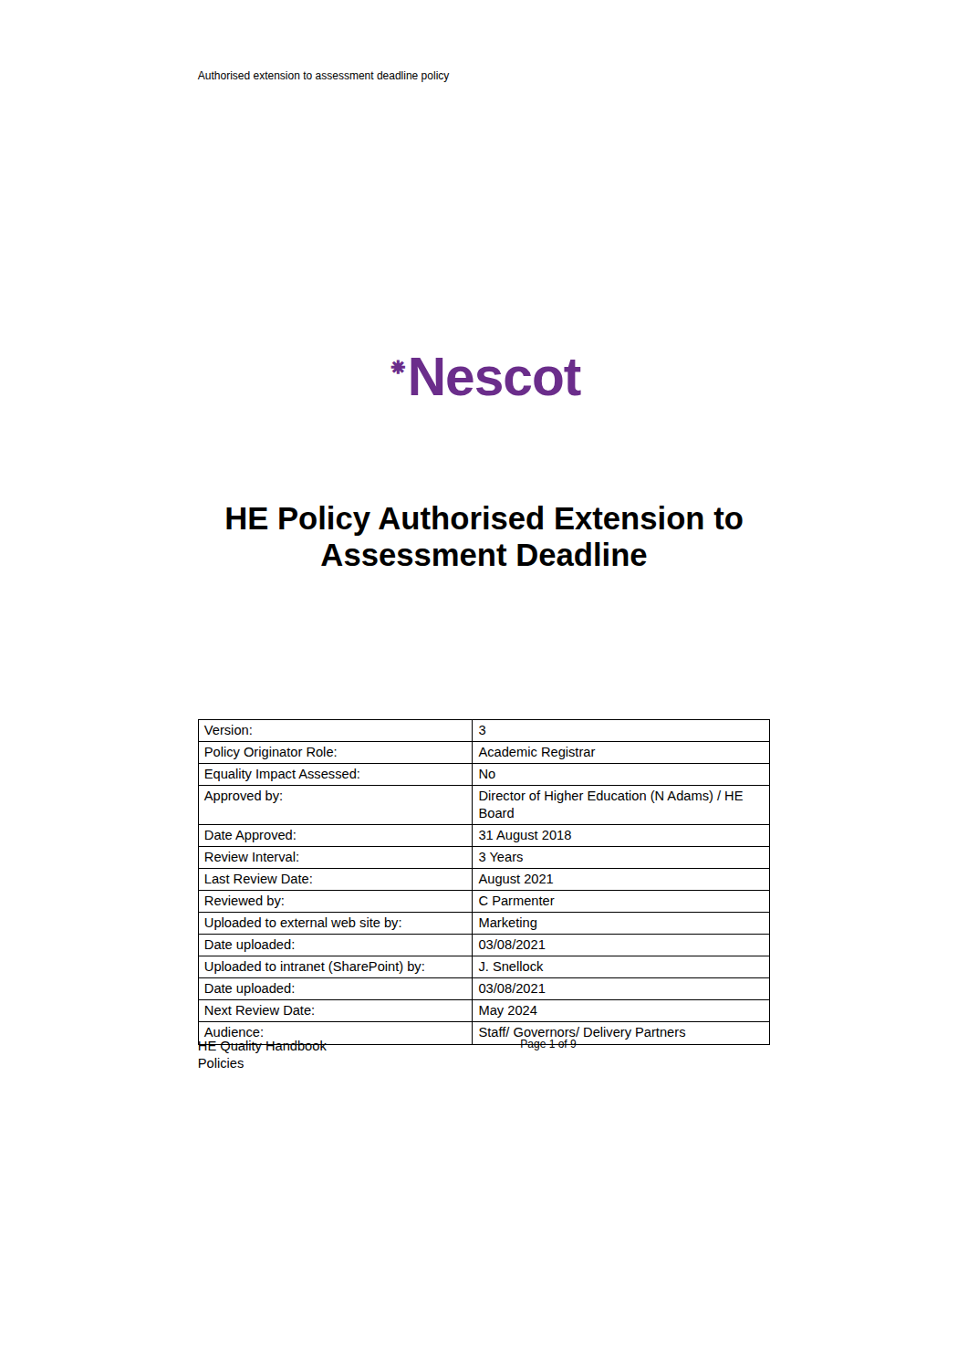Authorised extension to assessment deadline policy
⁕Nescot
HE Policy Authorised Extension to Assessment Deadline
| Version: | 3 |
| Policy Originator Role: | Academic Registrar |
| Equality Impact Assessed: | No |
| Approved by: | Director of Higher Education (N Adams) / HE Board |
| Date Approved: | 31 August 2018 |
| Review Interval: | 3 Years |
| Last Review Date: | August 2021 |
| Reviewed by: | C Parmenter |
| Uploaded to external web site by: | Marketing |
| Date uploaded: | 03/08/2021 |
| Uploaded to intranet (SharePoint) by: | J. Snellock |
| Date uploaded: | 03/08/2021 |
| Next Review Date: | May 2024 |
| Audience: | Staff/ Governors/ Delivery Partners |
HE Quality Handbook
Policies
Page 1 of 9